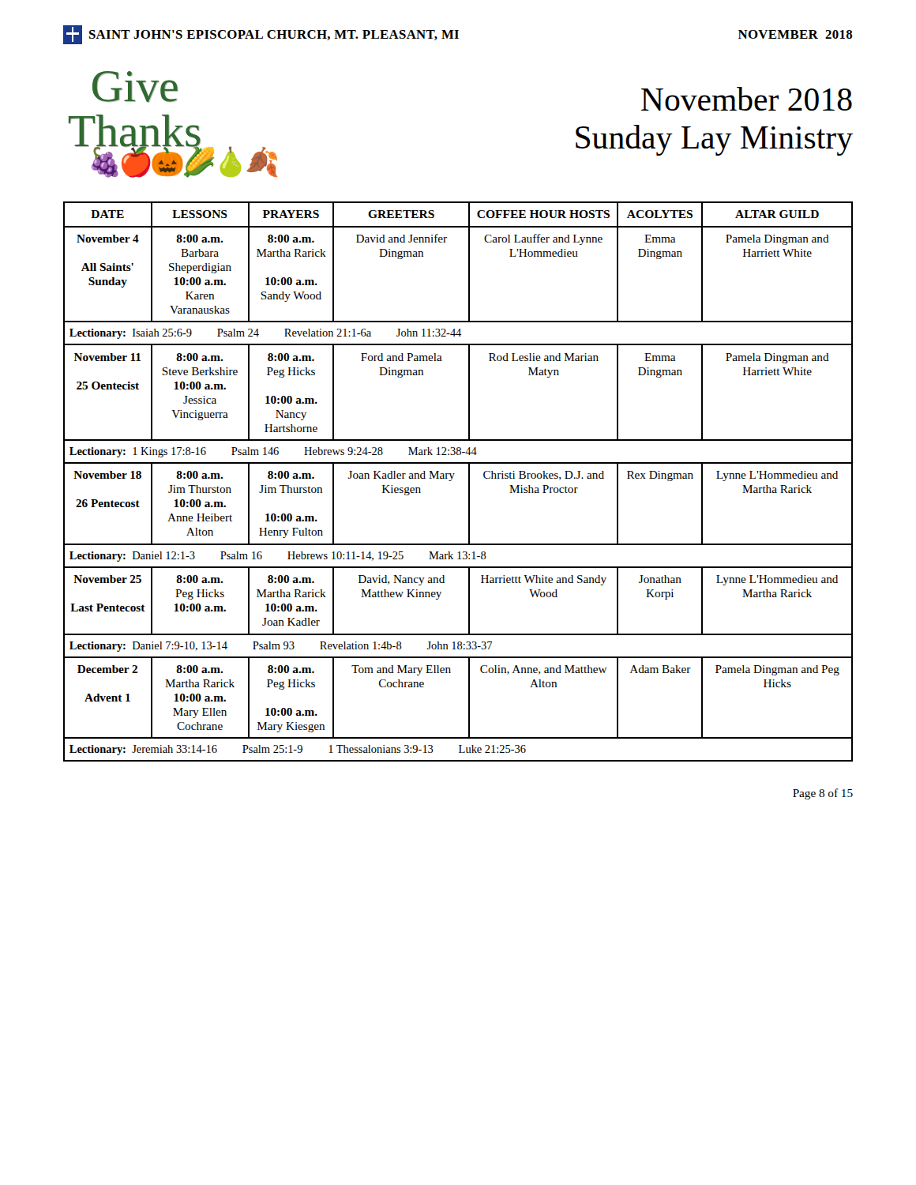SAINT JOHN'S EPISCOPAL CHURCH, MT. PLEASANT, MI
NOVEMBER 2018
Give Thanks
🍇🍎🎃🌽🍐🍂
November 2018
Sunday Lay Ministry
| DATE | LESSONS | PRAYERS | GREETERS | COFFEE HOUR HOSTS | ACOLYTES | ALTAR GUILD |
| --- | --- | --- | --- | --- | --- | --- |
| November 4 All Saints' Sunday | 8:00 a.m. Barbara Sheperdigian 10:00 a.m. Karen Varanauskas | 8:00 a.m. Martha Rarick 10:00 a.m. Sandy Wood | David and Jennifer Dingman | Carol Lauffer and Lynne L'Hommedieu | Emma Dingman | Pamela Dingman and Harriett White |
| Lectionary: Isaiah 25:6-9 Psalm 24 Revelation 21:1-6a John 11:32-44 |
| November 11 25 Oentecist | 8:00 a.m. Steve Berkshire 10:00 a.m. Jessica Vinciguerra | 8:00 a.m. Peg Hicks 10:00 a.m. Nancy Hartshorne | Ford and Pamela Dingman | Rod Leslie and Marian Matyn | Emma Dingman | Pamela Dingman and Harriett White |
| Lectionary: 1 Kings 17:8-16 Psalm 146 Hebrews 9:24-28 Mark 12:38-44 |
| November 18 26 Pentecost | 8:00 a.m. Jim Thurston 10:00 a.m. Anne Heibert Alton | 8:00 a.m. Jim Thurston 10:00 a.m. Henry Fulton | Joan Kadler and Mary Kiesgen | Christi Brookes, D.J. and Misha Proctor | Rex Dingman | Lynne L'Hommedieu and Martha Rarick |
| Lectionary: Daniel 12:1-3 Psalm 16 Hebrews 10:11-14, 19-25 Mark 13:1-8 |
| November 25 Last Pentecost | 8:00 a.m. Peg Hicks 10:00 a.m. | 8:00 a.m. Martha Rarick 10:00 a.m. Joan Kadler | David, Nancy and Matthew Kinney | Harriettt White and Sandy Wood | Jonathan Korpi | Lynne L'Hommedieu and Martha Rarick |
| Lectionary: Daniel 7:9-10, 13-14 Psalm 93 Revelation 1:4b-8 John 18:33-37 |
| December 2 Advent 1 | 8:00 a.m. Martha Rarick 10:00 a.m. Mary Ellen Cochrane | 8:00 a.m. Peg Hicks 10:00 a.m. Mary Kiesgen | Tom and Mary Ellen Cochrane | Colin, Anne, and Matthew Alton | Adam Baker | Pamela Dingman and Peg Hicks |
| Lectionary: Jeremiah 33:14-16 Psalm 25:1-9 1 Thessalonians 3:9-13 Luke 21:25-36 |
Page 8 of 15